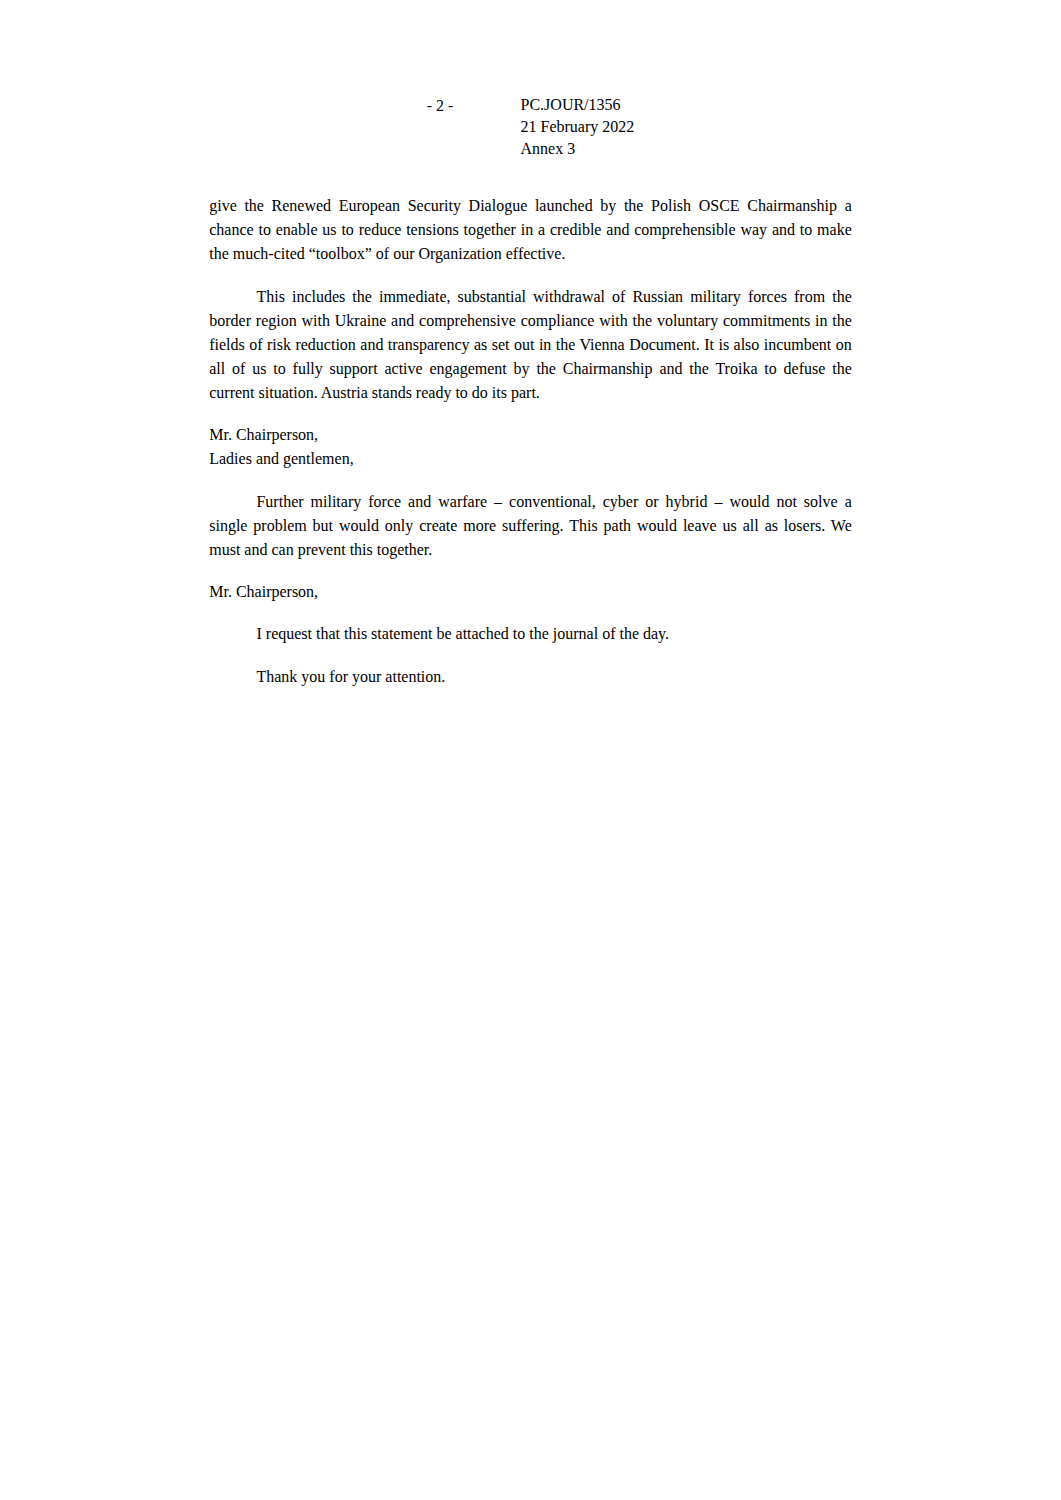- 2 -
PC.JOUR/1356
21 February 2022
Annex 3
give the Renewed European Security Dialogue launched by the Polish OSCE Chairmanship a chance to enable us to reduce tensions together in a credible and comprehensible way and to make the much-cited “toolbox” of our Organization effective.
This includes the immediate, substantial withdrawal of Russian military forces from the border region with Ukraine and comprehensive compliance with the voluntary commitments in the fields of risk reduction and transparency as set out in the Vienna Document. It is also incumbent on all of us to fully support active engagement by the Chairmanship and the Troika to defuse the current situation. Austria stands ready to do its part.
Mr. Chairperson,
Ladies and gentlemen,
Further military force and warfare – conventional, cyber or hybrid – would not solve a single problem but would only create more suffering. This path would leave us all as losers. We must and can prevent this together.
Mr. Chairperson,
I request that this statement be attached to the journal of the day.
Thank you for your attention.